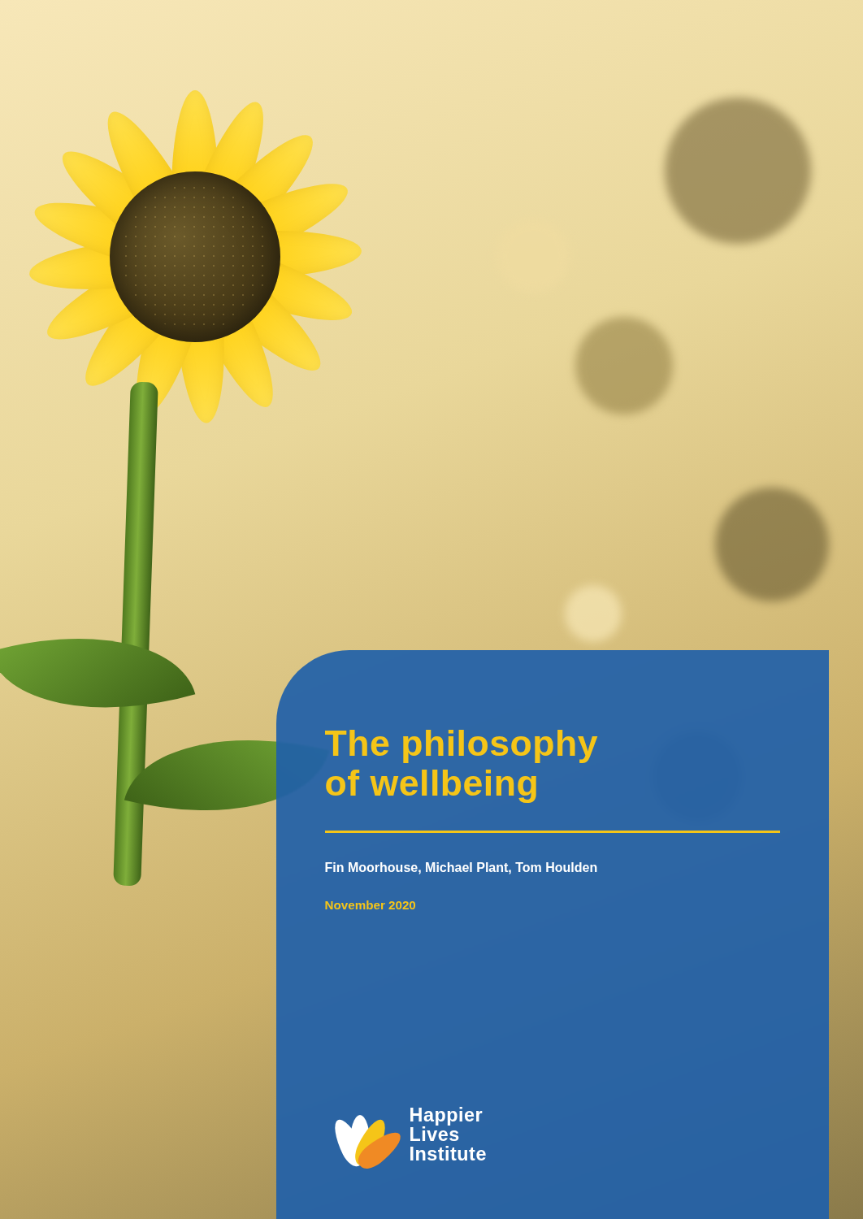The philosophy
of wellbeing
Fin Moorhouse, Michael Plant, Tom Houlden
November 2020
Happier
Lives
Institute